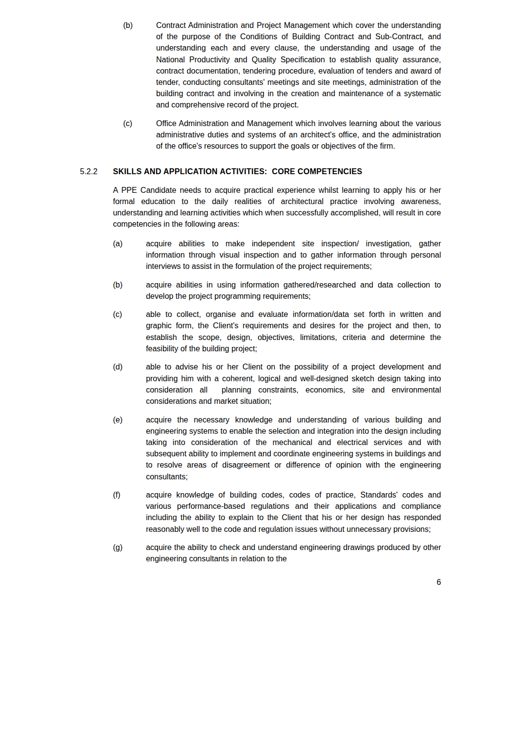(b)
Contract Administration and Project Management which cover the understanding of the purpose of the Conditions of Building Contract and Sub-Contract, and understanding each and every clause, the understanding and usage of the National Productivity and Quality Specification to establish quality assurance, contract documentation, tendering procedure, evaluation of tenders and award of tender, conducting consultants' meetings and site meetings, administration of the building contract and involving in the creation and maintenance of a systematic and comprehensive record of the project.
(c)
Office Administration and Management which involves learning about the various administrative duties and systems of an architect's office, and the administration of the office's resources to support the goals or objectives of the firm.
5.2.2
SKILLS AND APPLICATION ACTIVITIES: CORE COMPETENCIES
A PPE Candidate needs to acquire practical experience whilst learning to apply his or her formal education to the daily realities of architectural practice involving awareness, understanding and learning activities which when successfully accomplished, will result in core competencies in the following areas:
(a)
acquire abilities to make independent site inspection/ investigation, gather information through visual inspection and to gather information through personal interviews to assist in the formulation of the project requirements;
(b)
acquire abilities in using information gathered/researched and data collection to develop the project programming requirements;
(c)
able to collect, organise and evaluate information/data set forth in written and graphic form, the Client's requirements and desires for the project and then, to establish the scope, design, objectives, limitations, criteria and determine the feasibility of the building project;
(d)
able to advise his or her Client on the possibility of a project development and providing him with a coherent, logical and well-designed sketch design taking into consideration all planning constraints, economics, site and environmental considerations and market situation;
(e)
acquire the necessary knowledge and understanding of various building and engineering systems to enable the selection and integration into the design including taking into consideration of the mechanical and electrical services and with subsequent ability to implement and coordinate engineering systems in buildings and to resolve areas of disagreement or difference of opinion with the engineering consultants;
(f)
acquire knowledge of building codes, codes of practice, Standards' codes and various performance-based regulations and their applications and compliance including the ability to explain to the Client that his or her design has responded reasonably well to the code and regulation issues without unnecessary provisions;
(g)
acquire the ability to check and understand engineering drawings produced by other engineering consultants in relation to the
6